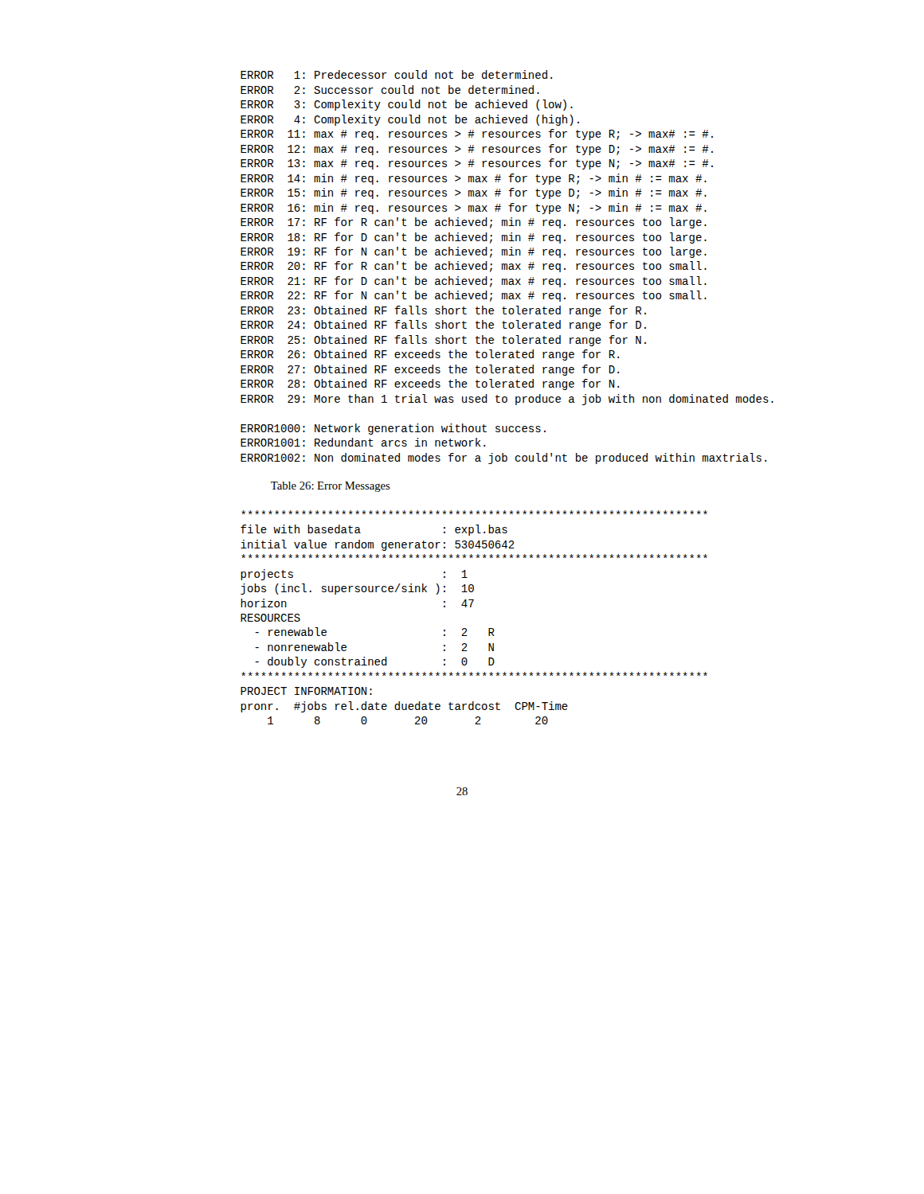ERROR   1: Predecessor could not be determined.
ERROR   2: Successor could not be determined.
ERROR   3: Complexity could not be achieved (low).
ERROR   4: Complexity could not be achieved (high).
ERROR  11: max # req. resources > # resources for type R; -> max# := #.
ERROR  12: max # req. resources > # resources for type D; -> max# := #.
ERROR  13: max # req. resources > # resources for type N; -> max# := #.
ERROR  14: min # req. resources > max # for type R; -> min # := max #.
ERROR  15: min # req. resources > max # for type D; -> min # := max #.
ERROR  16: min # req. resources > max # for type N; -> min # := max #.
ERROR  17: RF for R can't be achieved; min # req. resources too large.
ERROR  18: RF for D can't be achieved; min # req. resources too large.
ERROR  19: RF for N can't be achieved; min # req. resources too large.
ERROR  20: RF for R can't be achieved; max # req. resources too small.
ERROR  21: RF for D can't be achieved; max # req. resources too small.
ERROR  22: RF for N can't be achieved; max # req. resources too small.
ERROR  23: Obtained RF falls short the tolerated range for R.
ERROR  24: Obtained RF falls short the tolerated range for D.
ERROR  25: Obtained RF falls short the tolerated range for N.
ERROR  26: Obtained RF exceeds the tolerated range for R.
ERROR  27: Obtained RF exceeds the tolerated range for D.
ERROR  28: Obtained RF exceeds the tolerated range for N.
ERROR  29: More than 1 trial was used to produce a job with non dominated modes.

ERROR1000: Network generation without success.
ERROR1001: Redundant arcs in network.
ERROR1002: Non dominated modes for a job could'nt be produced within maxtrials.
Table 26: Error Messages
**********************************************************************
file with basedata            : expl.bas
initial value random generator: 530450642
**********************************************************************
projects                      :  1
jobs (incl. supersource/sink ):  10
horizon                       :  47
RESOURCES
  - renewable                 :  2   R
  - nonrenewable              :  2   N
  - doubly constrained        :  0   D
**********************************************************************
PROJECT INFORMATION:
pronr.  #jobs rel.date duedate tardcost  CPM-Time
    1      8      0       20       2        20
28